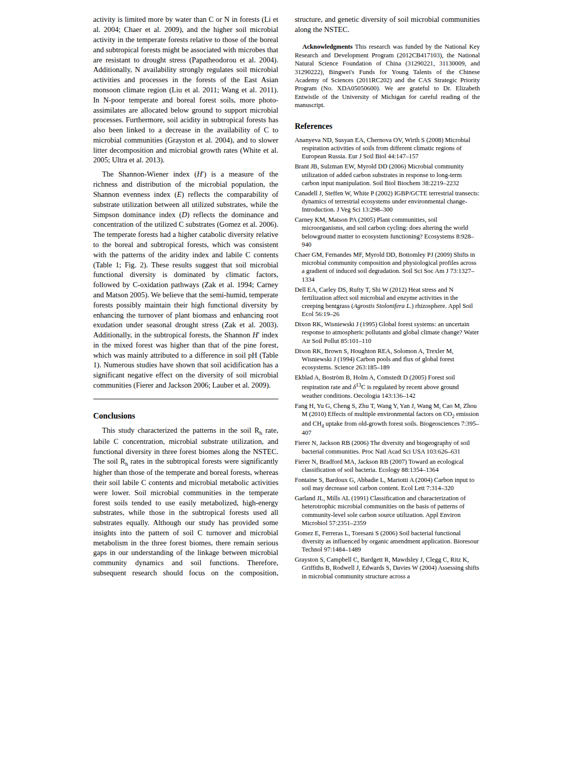activity is limited more by water than C or N in forests (Li et al. 2004; Chaer et al. 2009), and the higher soil microbial activity in the temperate forests relative to those of the boreal and subtropical forests might be associated with microbes that are resistant to drought stress (Papatheodorou et al. 2004). Additionally, N availability strongly regulates soil microbial activities and processes in the forests of the East Asian monsoon climate region (Liu et al. 2011; Wang et al. 2011). In N-poor temperate and boreal forest soils, more photo-assimilates are allocated below ground to support microbial processes. Furthermore, soil acidity in subtropical forests has also been linked to a decrease in the availability of C to microbial communities (Grayston et al. 2004), and to slower litter decomposition and microbial growth rates (White et al. 2005; Ultra et al. 2013).
The Shannon-Wiener index (H′) is a measure of the richness and distribution of the microbial population, the Shannon evenness index (E) reflects the comparability of substrate utilization between all utilized substrates, while the Simpson dominance index (D) reflects the dominance and concentration of the utilized C substrates (Gomez et al. 2006). The temperate forests had a higher catabolic diversity relative to the boreal and subtropical forests, which was consistent with the patterns of the aridity index and labile C contents (Table 1; Fig. 2). These results suggest that soil microbial functional diversity is dominated by climatic factors, followed by C-oxidation pathways (Zak et al. 1994; Carney and Matson 2005). We believe that the semi-humid, temperate forests possibly maintain their high functional diversity by enhancing the turnover of plant biomass and enhancing root exudation under seasonal drought stress (Zak et al. 2003). Additionally, in the subtropical forests, the Shannon H′ index in the mixed forest was higher than that of the pine forest, which was mainly attributed to a difference in soil pH (Table 1). Numerous studies have shown that soil acidification has a significant negative effect on the diversity of soil microbial communities (Fierer and Jackson 2006; Lauber et al. 2009).
Conclusions
This study characterized the patterns in the soil Rh rate, labile C concentration, microbial substrate utilization, and functional diversity in three forest biomes along the NSTEC. The soil Rh rates in the subtropical forests were significantly higher than those of the temperate and boreal forests, whereas their soil labile C contents and microbial metabolic activities were lower. Soil microbial communities in the temperate forest soils tended to use easily metabolized, high-energy substrates, while those in the subtropical forests used all substrates equally. Although our study has provided some insights into the pattern of soil C turnover and microbial metabolism in the three forest biomes, there remain serious gaps in our understanding of the linkage between microbial community dynamics and soil functions. Therefore, subsequent research should focus on the composition, structure, and genetic diversity of soil microbial communities along the NSTEC.
Acknowledgments This research was funded by the National Key Research and Development Program (2012CB417103), the National Natural Science Foundation of China (31290221, 31130009, and 31290222), Bingwei's Funds for Young Talents of the Chinese Academy of Sciences (2011RC202) and the CAS Strategic Priority Program (No. XDA05050600). We are grateful to Dr. Elizabeth Entwistle of the University of Michigan for careful reading of the manuscript.
References
Ananyeva ND, Susyan EA, Chernova OV, Wirth S (2008) Microbial respiration activities of soils from different climatic regions of European Russia. Eur J Soil Biol 44:147–157
Brant JB, Sulzman EW, Myrold DD (2006) Microbial community utilization of added carbon substrates in response to long-term carbon input manipulation. Soil Biol Biochem 38:2219–2232
Canadell J, Steffen W, White P (2002) IGBP/GCTE terrestrial transects: dynamics of terrestrial ecosystems under environmental change-Introduction. J Veg Sci 13:298–300
Carney KM, Matson PA (2005) Plant communities, soil microorganisms, and soil carbon cycling: does altering the world belowground matter to ecosystem functioning? Ecosystems 8:928–940
Chaer GM, Fernandes MF, Myrold DD, Bottomley PJ (2009) Shifts in microbial community composition and physiological profiles across a gradient of induced soil degradation. Soil Sci Soc Am J 73:1327–1334
Dell EA, Carley DS, Rufty T, Shi W (2012) Heat stress and N fertilization affect soil microbial and enzyme activities in the creeping bentgrass (Agrostis Stolonifera L.) rhizosphere. Appl Soil Ecol 56:19–26
Dixon RK, Wisniewski J (1995) Global forest systems: an uncertain response to atmospheric pollutants and global climate change? Water Air Soil Pollut 85:101–110
Dixon RK, Brown S, Houghton REA, Solomon A, Trexler M, Wisniewski J (1994) Carbon pools and flux of global forest ecosystems. Science 263:185–189
Ekblad A, Boström B, Holm A, Comstedt D (2005) Forest soil respiration rate and δ13C is regulated by recent above ground weather conditions. Oecologia 143:136–142
Fang H, Yu G, Cheng S, Zhu T, Wang Y, Yan J, Wang M, Cao M, Zhou M (2010) Effects of multiple environmental factors on CO2 emission and CH4 uptake from old-growth forest soils. Biogeosciences 7:395–407
Fierer N, Jackson RB (2006) The diversity and biogeography of soil bacterial communities. Proc Natl Acad Sci USA 103:626–631
Fierer N, Bradford MA, Jackson RB (2007) Toward an ecological classification of soil bacteria. Ecology 88:1354–1364
Fontaine S, Bardoux G, Abbadie L, Mariotti A (2004) Carbon input to soil may decrease soil carbon content. Ecol Lett 7:314–320
Garland JL, Mills AL (1991) Classification and characterization of heterotrophic microbial communities on the basis of patterns of community-level sole carbon source utilization. Appl Environ Microbiol 57:2351–2359
Gomez E, Ferreras L, Toresani S (2006) Soil bacterial functional diversity as influenced by organic amendment application. Bioresour Technol 97:1484–1489
Grayston S, Campbell C, Bardgett R, Mawdsley J, Clegg C, Ritz K, Griffiths B, Rodwell J, Edwards S, Davies W (2004) Assessing shifts in microbial community structure across a